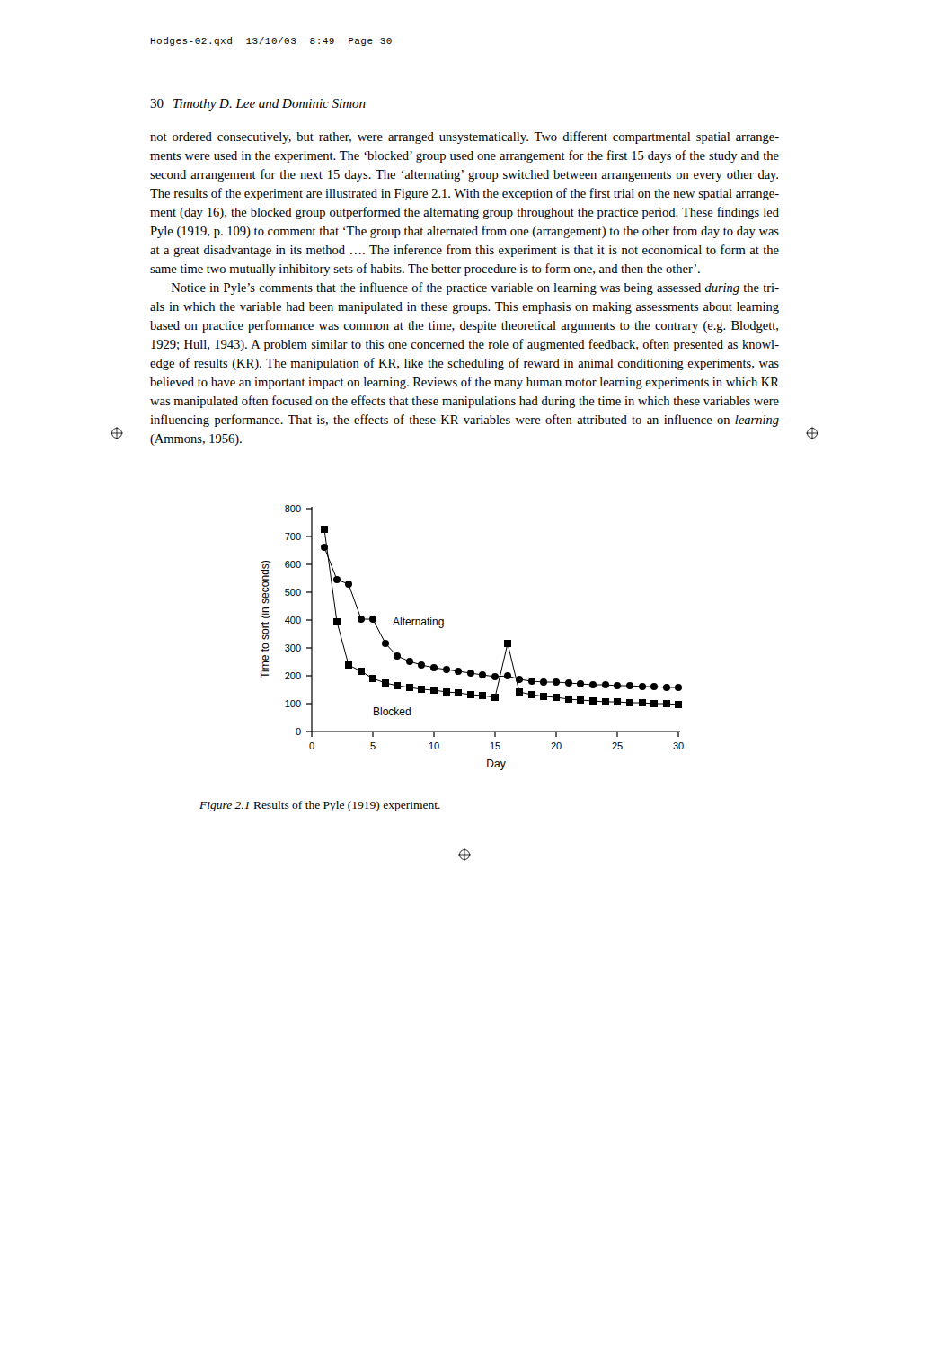Hodges-02.qxd 13/10/03 8:49 Page 30
30 Timothy D. Lee and Dominic Simon
not ordered consecutively, but rather, were arranged unsystematically. Two different compartmental spatial arrangements were used in the experiment. The ‘blocked’ group used one arrangement for the first 15 days of the study and the second arrangement for the next 15 days. The ‘alternating’ group switched between arrangements on every other day. The results of the experiment are illustrated in Figure 2.1. With the exception of the first trial on the new spatial arrangement (day 16), the blocked group outperformed the alternating group throughout the practice period. These findings led Pyle (1919, p. 109) to comment that ‘The group that alternated from one (arrangement) to the other from day to day was at a great disadvantage in its method …. The inference from this experiment is that it is not economical to form at the same time two mutually inhibitory sets of habits. The better procedure is to form one, and then the other’.
Notice in Pyle’s comments that the influence of the practice variable on learning was being assessed during the trials in which the variable had been manipulated in these groups. This emphasis on making assessments about learning based on practice performance was common at the time, despite theoretical arguments to the contrary (e.g. Blodgett, 1929; Hull, 1943). A problem similar to this one concerned the role of augmented feedback, often presented as knowledge of results (KR). The manipulation of KR, like the scheduling of reward in animal conditioning experiments, was believed to have an important impact on learning. Reviews of the many human motor learning experiments in which KR was manipulated often focused on the effects that these manipulations had during the time in which these variables were influencing performance. That is, the effects of these KR variables were often attributed to an influence on learning (Ammons, 1956).
0 100 200 300 400 500 600 700 800 0 5 10 15 20 25 30 Day Time to sort (in seconds) Alternating Blocked
Figure 2.1 Results of the Pyle (1919) experiment.